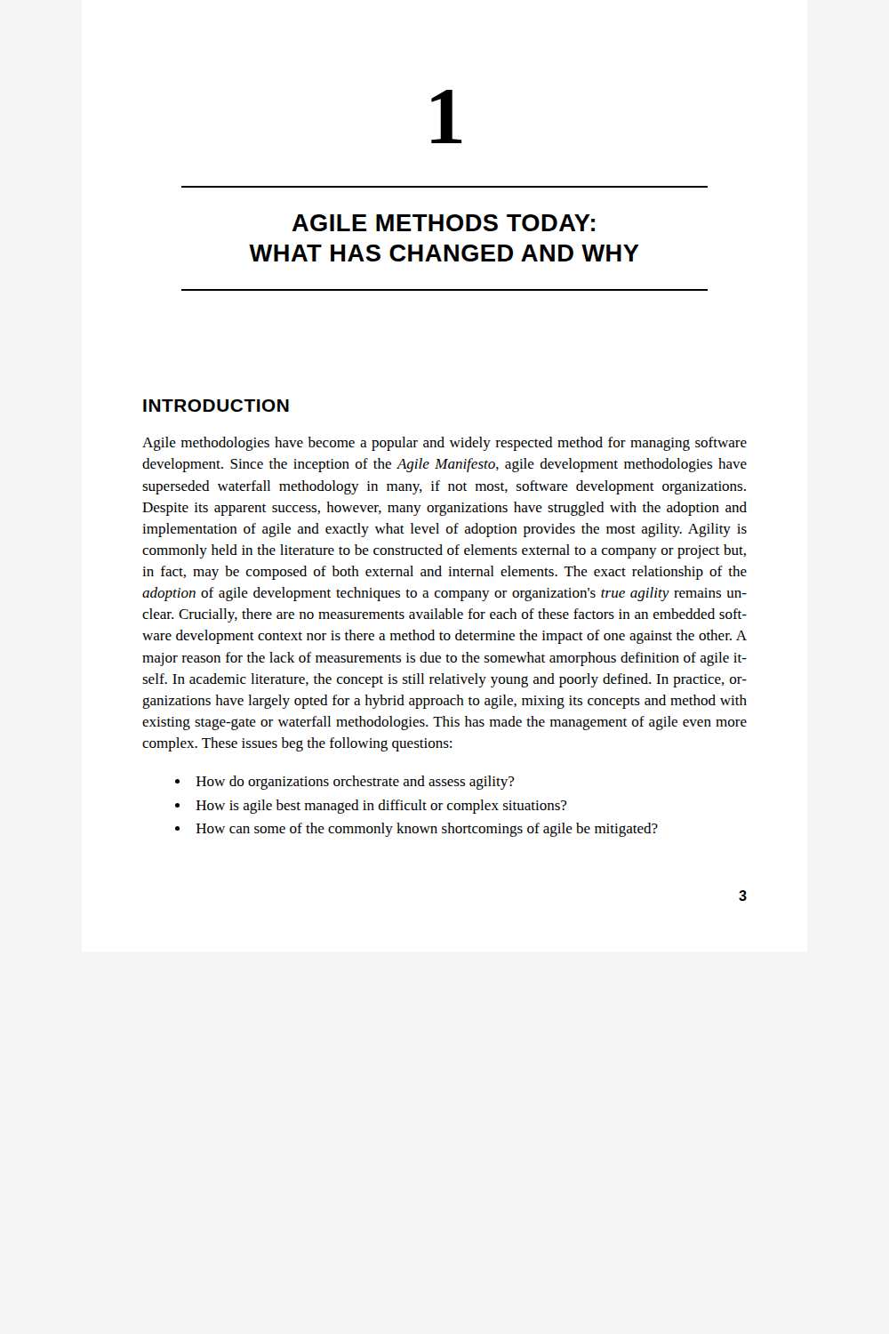1
Agile Methods Today:
What Has Changed and Why
Introduction
Agile methodologies have become a popular and widely respected method for managing software development. Since the inception of the Agile Manifesto, agile development methodologies have superseded waterfall methodology in many, if not most, software development organizations. Despite its apparent success, however, many organizations have struggled with the adoption and implementation of agile and exactly what level of adoption provides the most agility. Agility is commonly held in the literature to be constructed of elements external to a company or project but, in fact, may be composed of both external and internal elements. The exact relationship of the adoption of agile development techniques to a company or organization's true agility remains unclear. Crucially, there are no measurements available for each of these factors in an embedded software development context nor is there a method to determine the impact of one against the other. A major reason for the lack of measurements is due to the somewhat amorphous definition of agile itself. In academic literature, the concept is still relatively young and poorly defined. In practice, organizations have largely opted for a hybrid approach to agile, mixing its concepts and method with existing stage-gate or waterfall methodologies. This has made the management of agile even more complex. These issues beg the following questions:
How do organizations orchestrate and assess agility?
How is agile best managed in difficult or complex situations?
How can some of the commonly known shortcomings of agile be mitigated?
3